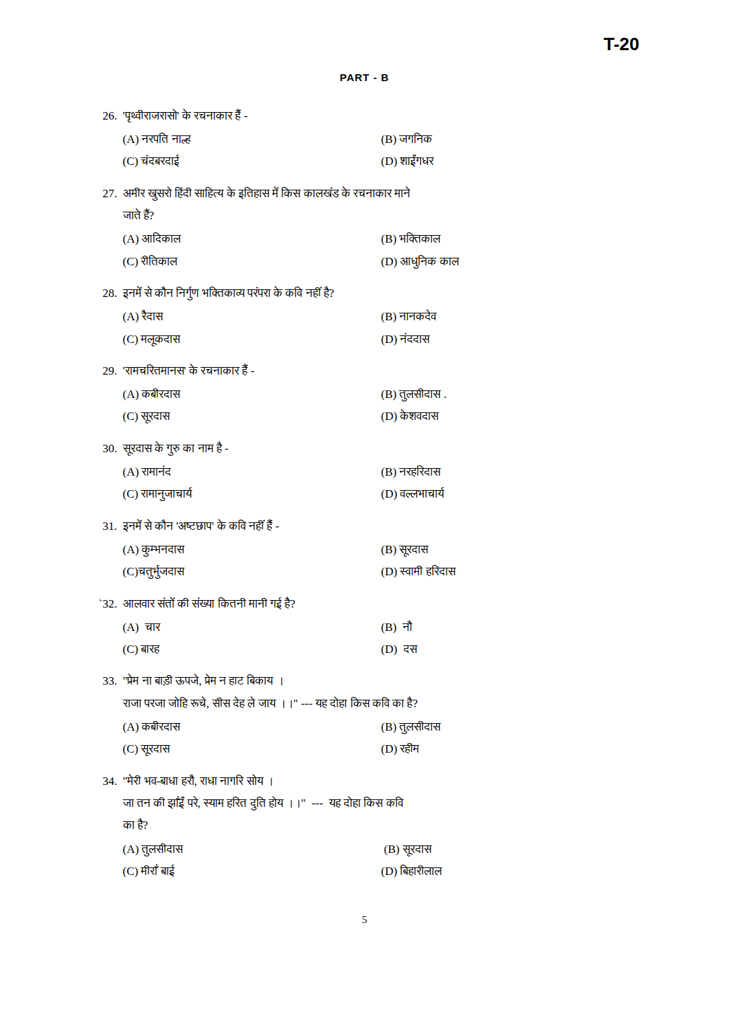T-20
PART - B
26. 'पृथ्वीराजरासो' के रचनाकार हैं -
(A) नरपति नाल्ह
(B) जगनिक
(C) चंदबरदाई
(D) शाईंगधर
27. अमीर खुसरो हिंदी साहित्य के इतिहास में किस कालखंड के रचनाकार माने जाते हैं?
(A) आदिकाल
(B) भक्तिकाल
(C) रीतिकाल
(D) आधुनिक काल
28. इनमें से कौन निर्गुण भक्तिकाव्य परंपरा के कवि नहीं है?
(A) रैदास
(B) नानकदेव
(C) मलूकदास
(D) नंददास
29. 'रामचरितमानस' के रचनाकार हैं -
(A) कबीरदास
(B) तुलसीदास .
(C) सूरदास
(D) केशवदास
30. सूरदास के गुरु का नाम है -
(A) रामानंद
(B) नरहरिदास
(C) रामानुजाचार्य
(D) वल्लभाचार्य
31. इनमें से कौन 'अष्टछाप' के कवि नहीं हैं -
(A) कुम्भनदास
(B) सूरदास
(C)चतुर्भुजदास
(D) स्वामी हरिदास
`32. आलवार संतों की संख्या कितनी मानी गई है?
(A) चार
(B) नौ
(C) बारह
(D) दस
33. "प्रेम ना बाड़ी ऊपजे, प्रेम न हाट बिकाय । राजा परजा जोहि रूचे, सीस देह ले जाय ।।" --- यह दोहा किस कवि का है?
(A) कबीरदास
(B) तुलसीदास
(C) सूरदास
(D) रहीम
34. "मेरी भव-बाधा हरौ, राधा नागरि सोय । जा तन की झाँईं परे, स्याम हरित दुति होय ।।" --- यह दोहा किस कवि का है?
(A) तुलसीदास
(B) सूरदास
(C) मीराँ बाई
(D) बिहारीलाल
5